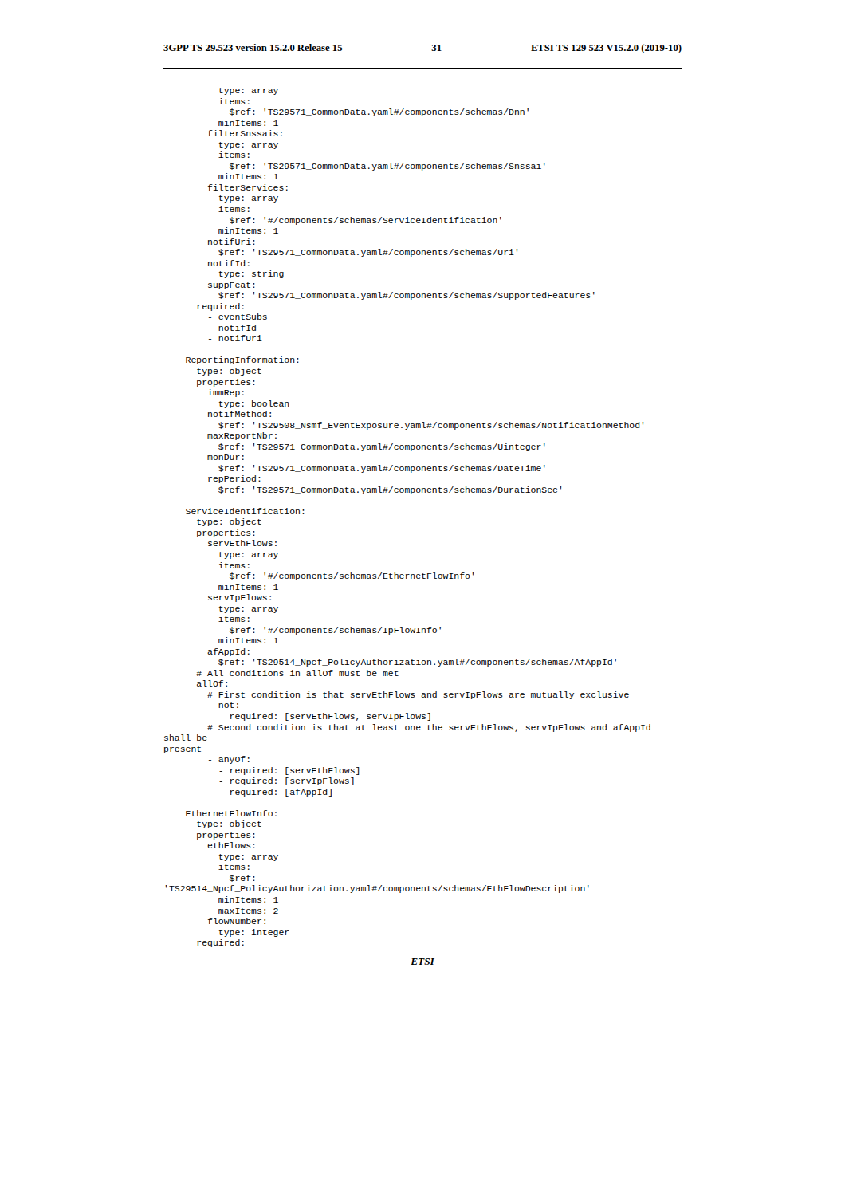3GPP TS 29.523 version 15.2.0 Release 15
31
ETSI TS 129 523 V15.2.0 (2019-10)
          type: array
          items:
            $ref: 'TS29571_CommonData.yaml#/components/schemas/Dnn'
          minItems: 1
        filterSnssais:
          type: array
          items:
            $ref: 'TS29571_CommonData.yaml#/components/schemas/Snssai'
          minItems: 1
        filterServices:
          type: array
          items:
            $ref: '#/components/schemas/ServiceIdentification'
          minItems: 1
        notifUri:
          $ref: 'TS29571_CommonData.yaml#/components/schemas/Uri'
        notifId:
          type: string
        suppFeat:
          $ref: 'TS29571_CommonData.yaml#/components/schemas/SupportedFeatures'
      required:
        - eventSubs
        - notifId
        - notifUri

    ReportingInformation:
      type: object
      properties:
        immRep:
          type: boolean
        notifMethod:
          $ref: 'TS29508_Nsmf_EventExposure.yaml#/components/schemas/NotificationMethod'
        maxReportNbr:
          $ref: 'TS29571_CommonData.yaml#/components/schemas/Uinteger'
        monDur:
          $ref: 'TS29571_CommonData.yaml#/components/schemas/DateTime'
        repPeriod:
          $ref: 'TS29571_CommonData.yaml#/components/schemas/DurationSec'

    ServiceIdentification:
      type: object
      properties:
        servEthFlows:
          type: array
          items:
            $ref: '#/components/schemas/EthernetFlowInfo'
          minItems: 1
        servIpFlows:
          type: array
          items:
            $ref: '#/components/schemas/IpFlowInfo'
          minItems: 1
        afAppId:
          $ref: 'TS29514_Npcf_PolicyAuthorization.yaml#/components/schemas/AfAppId'
      # All conditions in allOf must be met
      allOf:
        # First condition is that servEthFlows and servIpFlows are mutually exclusive
        - not:
            required: [servEthFlows, servIpFlows]
        # Second condition is that at least one the servEthFlows, servIpFlows and afAppId shall be
present
        - anyOf:
          - required: [servEthFlows]
          - required: [servIpFlows]
          - required: [afAppId]

    EthernetFlowInfo:
      type: object
      properties:
        ethFlows:
          type: array
          items:
            $ref: 'TS29514_Npcf_PolicyAuthorization.yaml#/components/schemas/EthFlowDescription'
          minItems: 1
          maxItems: 2
        flowNumber:
          type: integer
      required:
ETSI